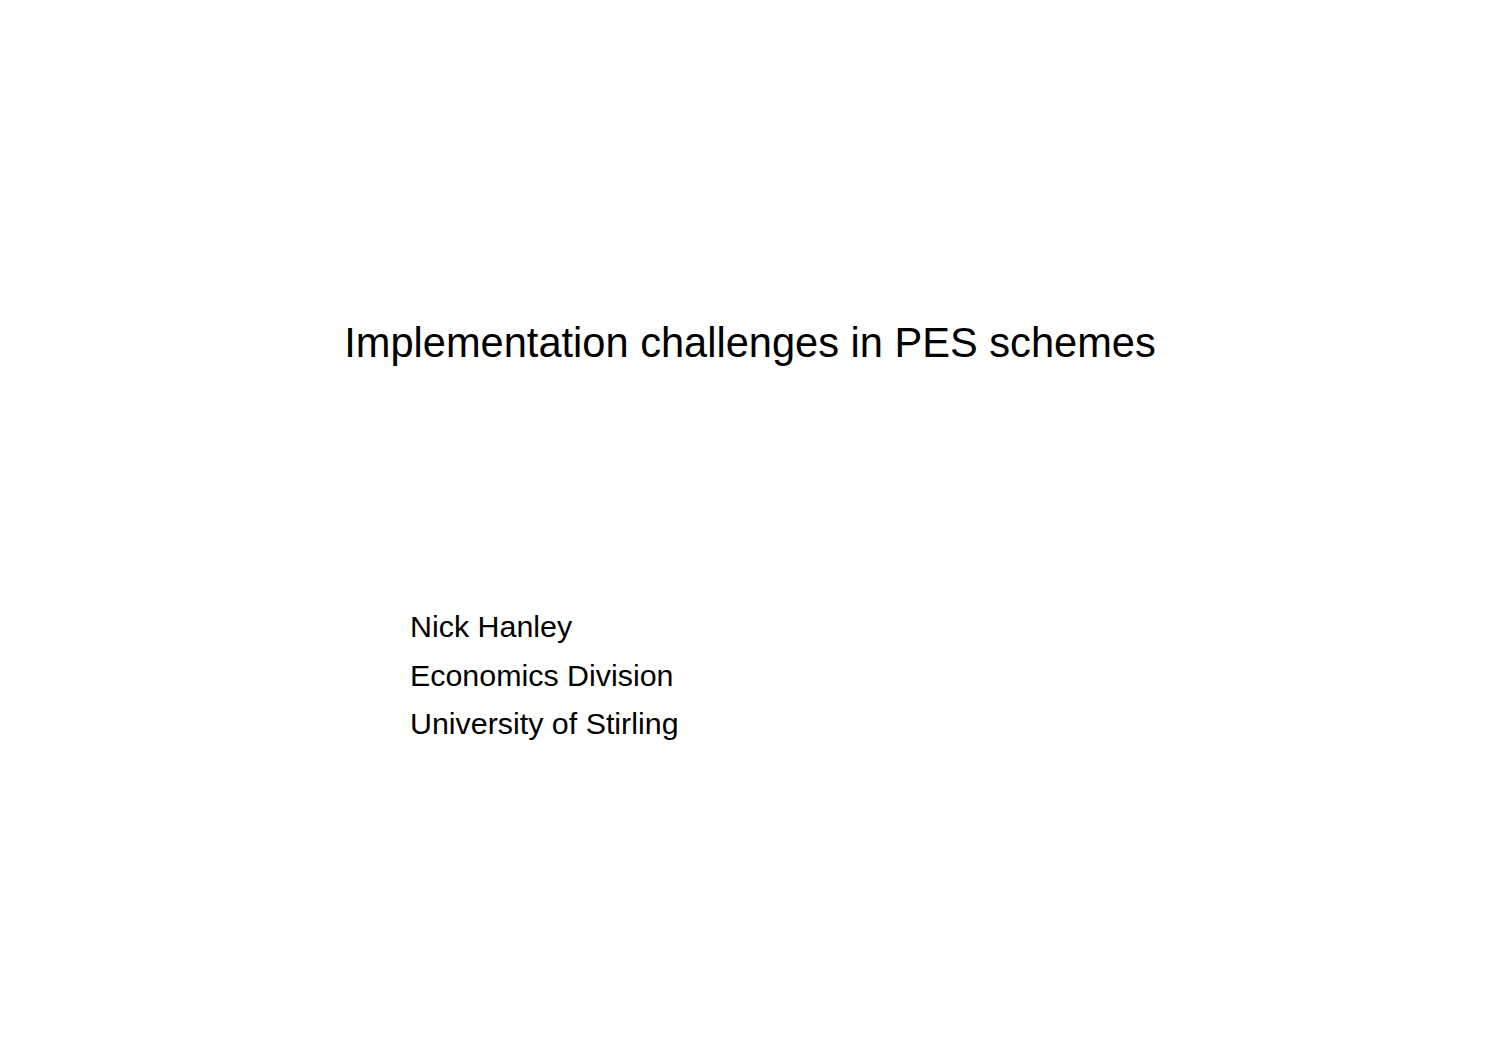Implementation challenges in PES schemes
Nick Hanley
Economics Division
University of Stirling